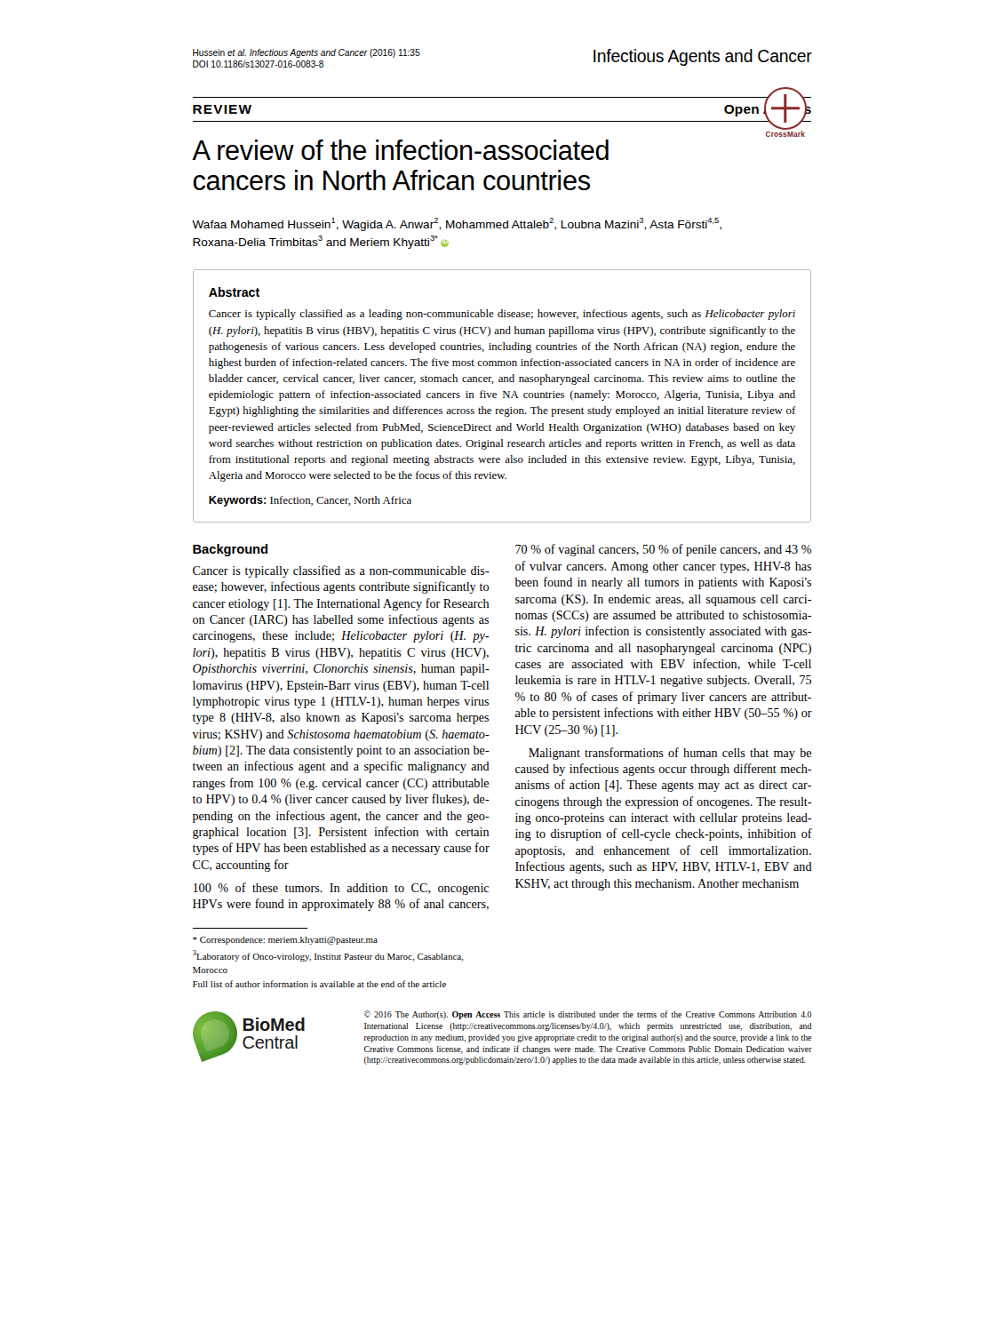Hussein et al. Infectious Agents and Cancer (2016) 11:35
DOI 10.1186/s13027-016-0083-8
Infectious Agents and Cancer
REVIEW
Open Access
CrossMark
A review of the infection-associated
cancers in North African countries
Wafaa Mohamed Hussein1, Wagida A. Anwar2, Mohammed Attaleb2, Loubna Mazini3, Asta Försti4,5,
Roxana-Delia Trimbitas3 and Meriem Khyatti3*
Abstract
Cancer is typically classified as a leading non-communicable disease; however, infectious agents, such as Helicobacter pylori (H. pylori), hepatitis B virus (HBV), hepatitis C virus (HCV) and human papilloma virus (HPV), contribute significantly to the pathogenesis of various cancers. Less developed countries, including countries of the North African (NA) region, endure the highest burden of infection-related cancers. The five most common infection-associated cancers in NA in order of incidence are bladder cancer, cervical cancer, liver cancer, stomach cancer, and nasopharyngeal carcinoma. This review aims to outline the epidemiologic pattern of infection-associated cancers in five NA countries (namely: Morocco, Algeria, Tunisia, Libya and Egypt) highlighting the similarities and differences across the region. The present study employed an initial literature review of peer-reviewed articles selected from PubMed, ScienceDirect and World Health Organization (WHO) databases based on key word searches without restriction on publication dates. Original research articles and reports written in French, as well as data from institutional reports and regional meeting abstracts were also included in this extensive review. Egypt, Libya, Tunisia, Algeria and Morocco were selected to be the focus of this review.
Keywords: Infection, Cancer, North Africa
Background
Cancer is typically classified as a non-communicable disease; however, infectious agents contribute significantly to cancer etiology [1]. The International Agency for Research on Cancer (IARC) has labelled some infectious agents as carcinogens, these include; Helicobacter pylori (H. pylori), hepatitis B virus (HBV), hepatitis C virus (HCV), Opisthorchis viverrini, Clonorchis sinensis, human papillomavirus (HPV), Epstein-Barr virus (EBV), human T-cell lymphotropic virus type 1 (HTLV-1), human herpes virus type 8 (HHV-8, also known as Kaposi's sarcoma herpes virus; KSHV) and Schistosoma haematobium (S. haematobium) [2]. The data consistently point to an association between an infectious agent and a specific malignancy and ranges from 100 % (e.g. cervical cancer (CC) attributable to HPV) to 0.4 % (liver cancer caused by liver flukes), depending on the infectious agent, the cancer and the geographical location [3]. Persistent infection with certain types of HPV has been established as a necessary cause for CC, accounting for
100 % of these tumors. In addition to CC, oncogenic HPVs were found in approximately 88 % of anal cancers, 70 % of vaginal cancers, 50 % of penile cancers, and 43 % of vulvar cancers. Among other cancer types, HHV-8 has been found in nearly all tumors in patients with Kaposi's sarcoma (KS). In endemic areas, all squamous cell carcinomas (SCCs) are assumed be attributed to schistosomiasis. H. pylori infection is consistently associated with gastric carcinoma and all nasopharyngeal carcinoma (NPC) cases are associated with EBV infection, while T-cell leukemia is rare in HTLV-1 negative subjects. Overall, 75 % to 80 % of cases of primary liver cancers are attributable to persistent infections with either HBV (50–55 %) or HCV (25–30 %) [1].
Malignant transformations of human cells that may be caused by infectious agents occur through different mechanisms of action [4]. These agents may act as direct carcinogens through the expression of oncogenes. The resulting onco-proteins can interact with cellular proteins leading to disruption of cell-cycle check-points, inhibition of apoptosis, and enhancement of cell immortalization. Infectious agents, such as HPV, HBV, HTLV-1, EBV and KSHV, act through this mechanism. Another mechanism
* Correspondence: meriem.khyatti@pasteur.ma
3Laboratory of Onco-virology, Institut Pasteur du Maroc, Casablanca, Morocco
Full list of author information is available at the end of the article
BioMed
Central
© 2016 The Author(s). Open Access This article is distributed under the terms of the Creative Commons Attribution 4.0 International License (http://creativecommons.org/licenses/by/4.0/), which permits unrestricted use, distribution, and reproduction in any medium, provided you give appropriate credit to the original author(s) and the source, provide a link to the Creative Commons license, and indicate if changes were made. The Creative Commons Public Domain Dedication waiver (http://creativecommons.org/publicdomain/zero/1.0/) applies to the data made available in this article, unless otherwise stated.